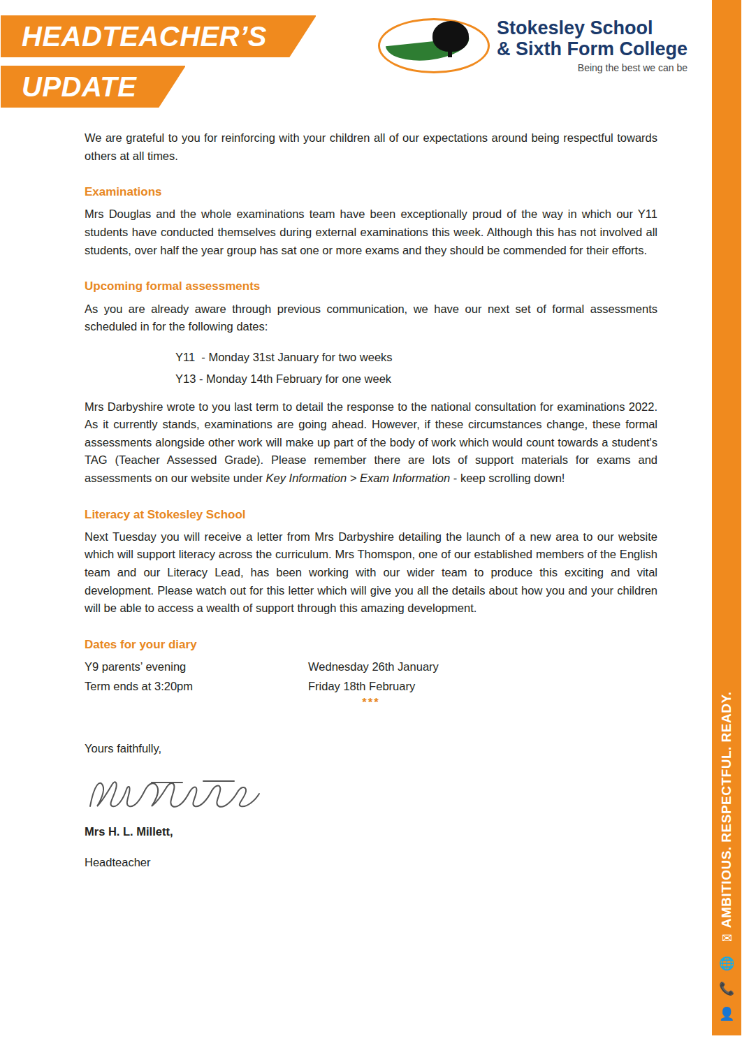AMBITIOUS. RESPECTFUL. READY.
✉ 🌐 📞 👤
HEADTEACHER’S
UPDATE
Stokesley School
& Sixth Form College
Being the best we can be
We are grateful to you for reinforcing with your children all of our expectations around being respectful towards others at all times.
Examinations
Mrs Douglas and the whole examinations team have been exceptionally proud of the way in which our Y11 students have conducted themselves during external examinations this week. Although this has not involved all students, over half the year group has sat one or more exams and they should be commended for their efforts.
Upcoming formal assessments
As you are already aware through previous communication, we have our next set of formal assessments scheduled in for the following dates:
Y11 - Monday 31st January for two weeks
Y13 - Monday 14th February for one week
Mrs Darbyshire wrote to you last term to detail the response to the national consultation for examinations 2022. As it currently stands, examinations are going ahead. However, if these circumstances change, these formal assessments alongside other work will make up part of the body of work which would count towards a student's TAG (Teacher Assessed Grade). Please remember there are lots of support materials for exams and assessments on our website under Key Information > Exam Information - keep scrolling down!
Literacy at Stokesley School
Next Tuesday you will receive a letter from Mrs Darbyshire detailing the launch of a new area to our website which will support literacy across the curriculum. Mrs Thomspon, one of our established members of the English team and our Literacy Lead, has been working with our wider team to produce this exciting and vital development. Please watch out for this letter which will give you all the details about how you and your children will be able to access a wealth of support through this amazing development.
Dates for your diary
| Y9 parents’ evening | Wednesday 26th January |
| Term ends at 3:20pm | Friday 18th February |
***
Yours faithfully,
Mrs H. L. Millett,
Headteacher